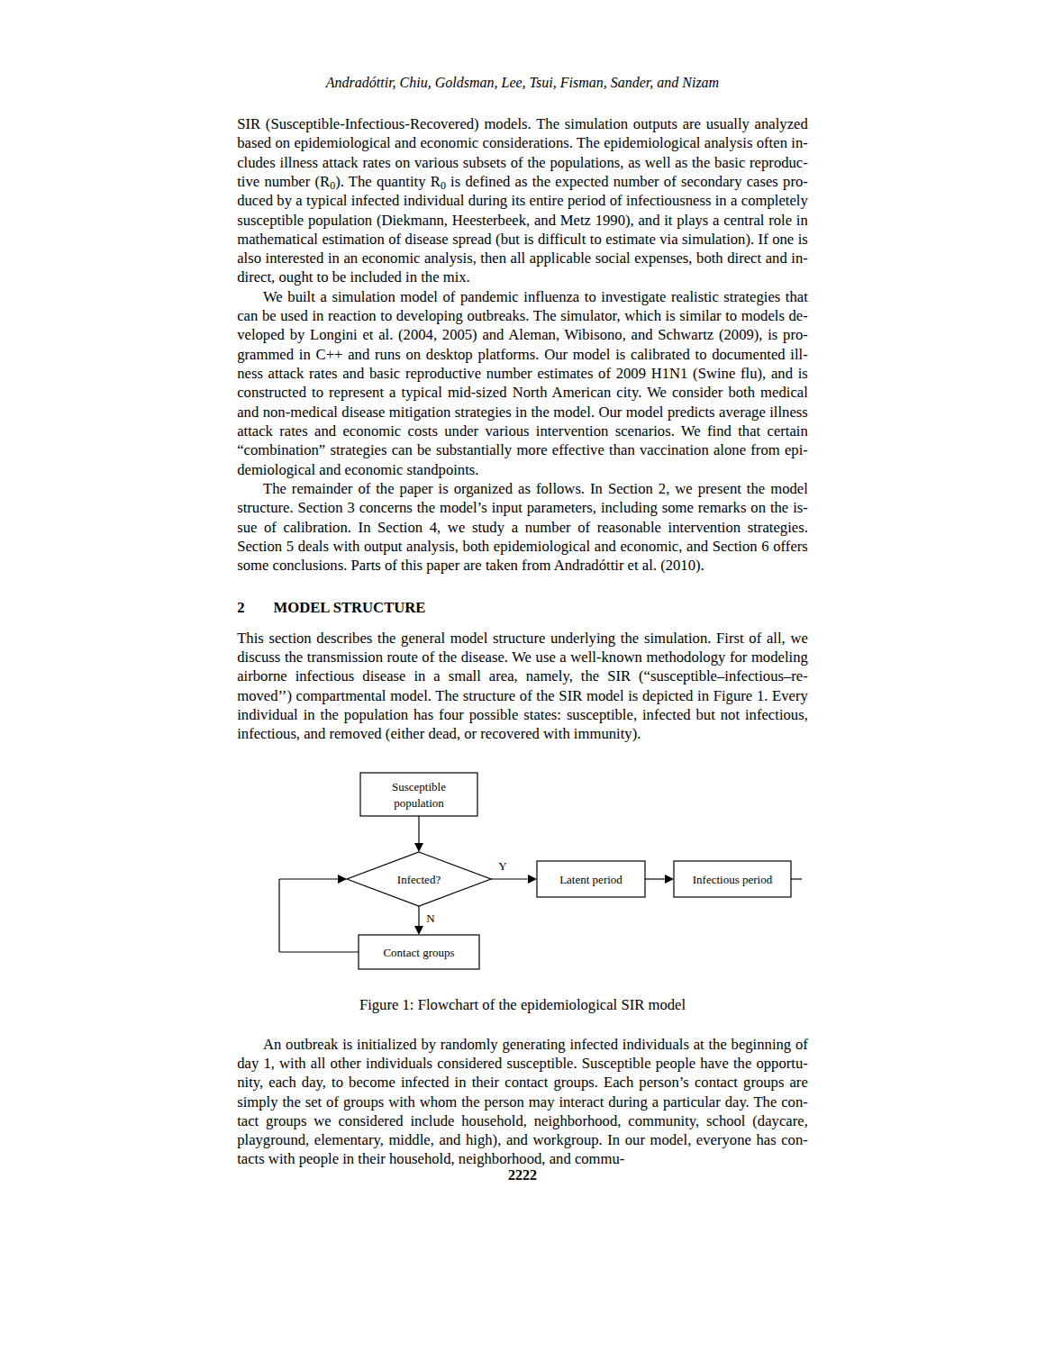Andradóttir, Chiu, Goldsman, Lee, Tsui, Fisman, Sander, and Nizam
SIR (Susceptible-Infectious-Recovered) models. The simulation outputs are usually analyzed based on epidemiological and economic considerations. The epidemiological analysis often includes illness attack rates on various subsets of the populations, as well as the basic reproductive number (R0). The quantity R0 is defined as the expected number of secondary cases produced by a typical infected individual during its entire period of infectiousness in a completely susceptible population (Diekmann, Heesterbeek, and Metz 1990), and it plays a central role in mathematical estimation of disease spread (but is difficult to estimate via simulation). If one is also interested in an economic analysis, then all applicable social expenses, both direct and indirect, ought to be included in the mix.
We built a simulation model of pandemic influenza to investigate realistic strategies that can be used in reaction to developing outbreaks. The simulator, which is similar to models developed by Longini et al. (2004, 2005) and Aleman, Wibisono, and Schwartz (2009), is programmed in C++ and runs on desktop platforms. Our model is calibrated to documented illness attack rates and basic reproductive number estimates of 2009 H1N1 (Swine flu), and is constructed to represent a typical mid-sized North American city. We consider both medical and non-medical disease mitigation strategies in the model. Our model predicts average illness attack rates and economic costs under various intervention scenarios. We find that certain “combination” strategies can be substantially more effective than vaccination alone from epidemiological and economic standpoints.
The remainder of the paper is organized as follows. In Section 2, we present the model structure. Section 3 concerns the model’s input parameters, including some remarks on the issue of calibration. In Section 4, we study a number of reasonable intervention strategies. Section 5 deals with output analysis, both epidemiological and economic, and Section 6 offers some conclusions. Parts of this paper are taken from Andradóttir et al. (2010).
2 MODEL STRUCTURE
This section describes the general model structure underlying the simulation. First of all, we discuss the transmission route of the disease. We use a well-known methodology for modeling airborne infectious disease in a small area, namely, the SIR (“susceptible–infectious–removed’’) compartmental model. The structure of the SIR model is depicted in Figure 1. Every individual in the population has four possible states: susceptible, infected but not infectious, infectious, and removed (either dead, or recovered with immunity).
Susceptible population Infected? Y Latent period Infectious period Removed N Contact groups
Figure 1: Flowchart of the epidemiological SIR model
An outbreak is initialized by randomly generating infected individuals at the beginning of day 1, with all other individuals considered susceptible. Susceptible people have the opportunity, each day, to become infected in their contact groups. Each person’s contact groups are simply the set of groups with whom the person may interact during a particular day. The contact groups we considered include household, neighborhood, community, school (daycare, playground, elementary, middle, and high), and workgroup. In our model, everyone has contacts with people in their household, neighborhood, and commu-
2222